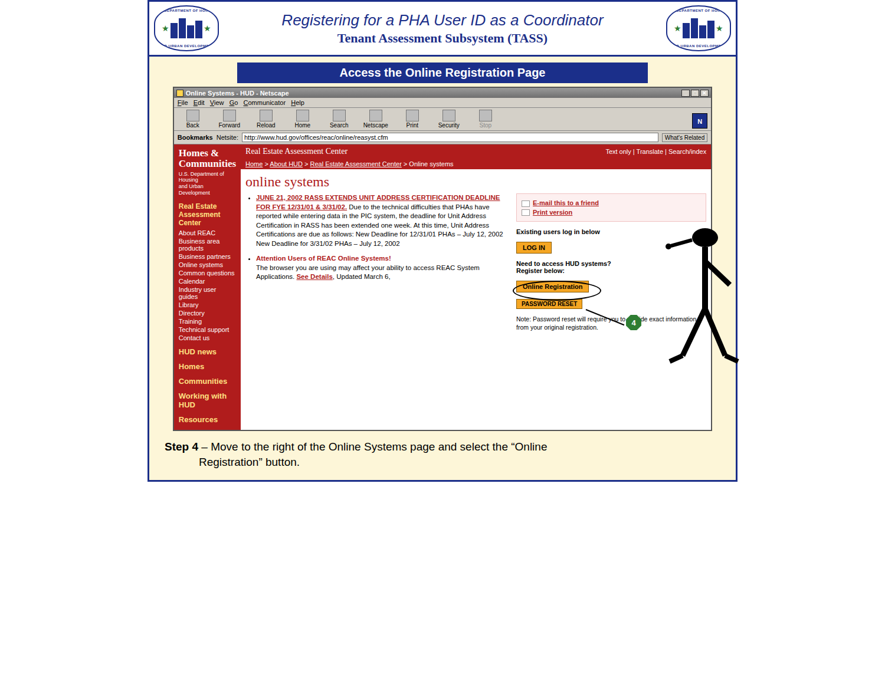U.S. DEPARTMENT OF HOUSING AND URBAN DEVELOPMENT
★ ★
Registering for a PHA User ID as a Coordinator
Tenant Assessment Subsystem (TASS)
U.S. DEPARTMENT OF HOUSING AND URBAN DEVELOPMENT
★ ★
Access the Online Registration Page
Online Systems - HUD - Netscape
_□✕
File Edit View Go Communicator Help
Back
Forward
Reload
Home
Search
Netscape
Print
Security
Stop
N
Bookmarks Netsite: What's Related
Homes &
Communities U.S. Department of Housing
and Urban Development
Real Estate
Assessment Center
About REAC
Business area products
Business partners
Online systems
Common questions
Calendar
Industry user guides
Library
Directory
Training
Technical support
Contact us
HUD news
Homes
Communities
Working with HUD
Resources
Real Estate Assessment Center
Text only | Translate | Search/index
Home > About HUD > Real Estate Assessment Center > Online systems
online systems
JUNE 21, 2002 RASS EXTENDS UNIT ADDRESS CERTIFICATION DEADLINE FOR FYE 12/31/01 & 3/31/02. Due to the technical difficulties that PHAs have reported while entering data in the PIC system, the deadline for Unit Address Certification in RASS has been extended one week. At this time, Unit Address Certifications are due as follows: New Deadline for 12/31/01 PHAs – July 12, 2002 New Deadline for 3/31/02 PHAs – July 12, 2002
Attention Users of REAC Online Systems!
The browser you are using may affect your ability to access REAC System Applications. See Details, Updated March 6,
E-mail this to a friend
Print version
Existing users log in below
LOG IN
Need to access HUD systems?
Register below:
Online Registration
PASSWORD RESET
Note: Password reset will require you to provide exact information from your original registration.
4
Step 4 – Move to the right of the Online Systems page and select the “Online Registration” button.